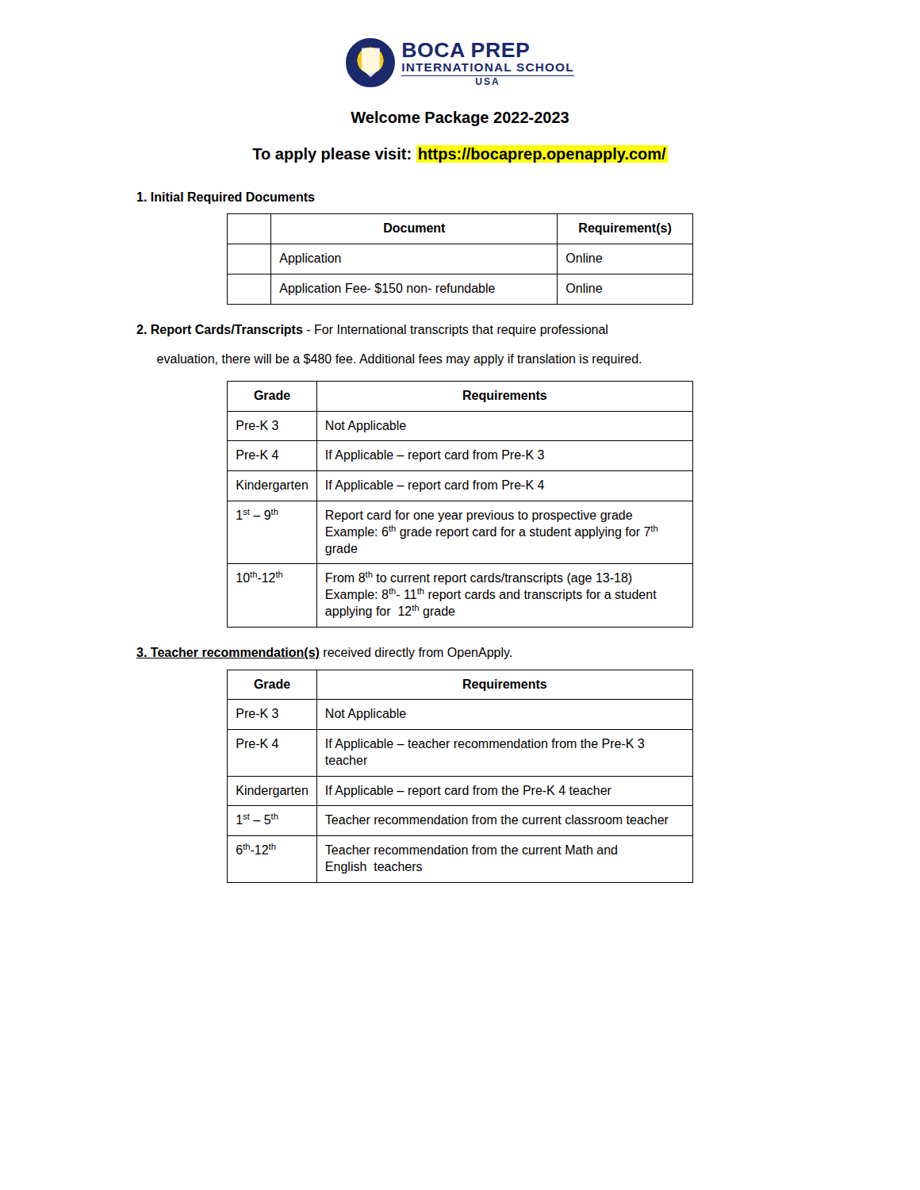BOCA PREP
INTERNATIONAL SCHOOL
USA
Welcome Package 2022-2023
To apply please visit: https://bocaprep.openapply.com/
1. Initial Required Documents
| | Document | Requirement(s) |
| --- | --- | --- |
| | Application | Online |
| | Application Fee- $150 non- refundable | Online |
2. Report Cards/Transcripts - For International transcripts that require professional
evaluation, there will be a $480 fee. Additional fees may apply if translation is required.
| Grade | Requirements |
| --- | --- |
| Pre-K 3 | Not Applicable |
| Pre-K 4 | If Applicable – report card from Pre-K 3 |
| Kindergarten | If Applicable – report card from Pre-K 4 |
| 1 st – 9 th | Report card for one year previous to prospective grade Example: 6 th grade report card for a student applying for 7 th grade |
| 10 th -12 th | From 8 th to current report cards/transcripts (age 13-18) Example: 8 th - 11 th report cards and transcripts for a student applying for 12 th grade |
3. Teacher recommendation(s) received directly from OpenApply.
| Grade | Requirements |
| --- | --- |
| Pre-K 3 | Not Applicable |
| Pre-K 4 | If Applicable – teacher recommendation from the Pre-K 3 teacher |
| Kindergarten | If Applicable – report card from the Pre-K 4 teacher |
| 1 st – 5 th | Teacher recommendation from the current classroom teacher |
| 6 th -12 th | Teacher recommendation from the current Math and English teachers |